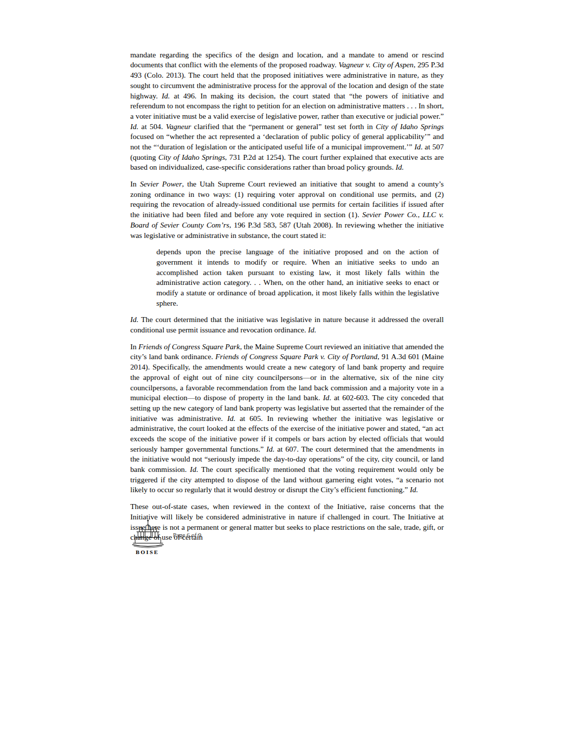mandate regarding the specifics of the design and location, and a mandate to amend or rescind documents that conflict with the elements of the proposed roadway. Vagneur v. City of Aspen, 295 P.3d 493 (Colo. 2013). The court held that the proposed initiatives were administrative in nature, as they sought to circumvent the administrative process for the approval of the location and design of the state highway. Id. at 496. In making its decision, the court stated that “the powers of initiative and referendum to not encompass the right to petition for an election on administrative matters . . . In short, a voter initiative must be a valid exercise of legislative power, rather than executive or judicial power.” Id. at 504. Vagneur clarified that the “permanent or general” test set forth in City of Idaho Springs focused on “whether the act represented a ‘declaration of public policy of general applicability’” and not the “‘duration of legislation or the anticipated useful life of a municipal improvement.’” Id. at 507 (quoting City of Idaho Springs, 731 P.2d at 1254). The court further explained that executive acts are based on individualized, case-specific considerations rather than broad policy grounds. Id.
In Sevier Power, the Utah Supreme Court reviewed an initiative that sought to amend a county’s zoning ordinance in two ways: (1) requiring voter approval on conditional use permits, and (2) requiring the revocation of already-issued conditional use permits for certain facilities if issued after the initiative had been filed and before any vote required in section (1). Sevier Power Co., LLC v. Board of Sevier County Com’rs, 196 P.3d 583, 587 (Utah 2008). In reviewing whether the initiative was legislative or administrative in substance, the court stated it:
depends upon the precise language of the initiative proposed and on the action of government it intends to modify or require. When an initiative seeks to undo an accomplished action taken pursuant to existing law, it most likely falls within the administrative action category. . . When, on the other hand, an initiative seeks to enact or modify a statute or ordinance of broad application, it most likely falls within the legislative sphere.
Id. The court determined that the initiative was legislative in nature because it addressed the overall conditional use permit issuance and revocation ordinance. Id.
In Friends of Congress Square Park, the Maine Supreme Court reviewed an initiative that amended the city’s land bank ordinance. Friends of Congress Square Park v. City of Portland, 91 A.3d 601 (Maine 2014). Specifically, the amendments would create a new category of land bank property and require the approval of eight out of nine city councilpersons—or in the alternative, six of the nine city councilpersons, a favorable recommendation from the land back commission and a majority vote in a municipal election—to dispose of property in the land bank. Id. at 602-603. The city conceded that setting up the new category of land bank property was legislative but asserted that the remainder of the initiative was administrative. Id. at 605. In reviewing whether the initiative was legislative or administrative, the court looked at the effects of the exercise of the initiative power and stated, “an act exceeds the scope of the initiative power if it compels or bars action by elected officials that would seriously hamper governmental functions.” Id. at 607. The court determined that the amendments in the initiative would not “seriously impede the day-to-day operations” of the city, city council, or land bank commission. Id. The court specifically mentioned that the voting requirement would only be triggered if the city attempted to dispose of the land without garnering eight votes, “a scenario not likely to occur so regularly that it would destroy or disrupt the City’s efficient functioning.” Id.
These out-of-state cases, when reviewed in the context of the Initiative, raise concerns that the Initiative will likely be considered administrative in nature if challenged in court. The Initiative at issue here is not a permanent or general matter but seeks to place restrictions on the sale, trade, gift, or change of use of certain
BOISE
Page 6 of 9